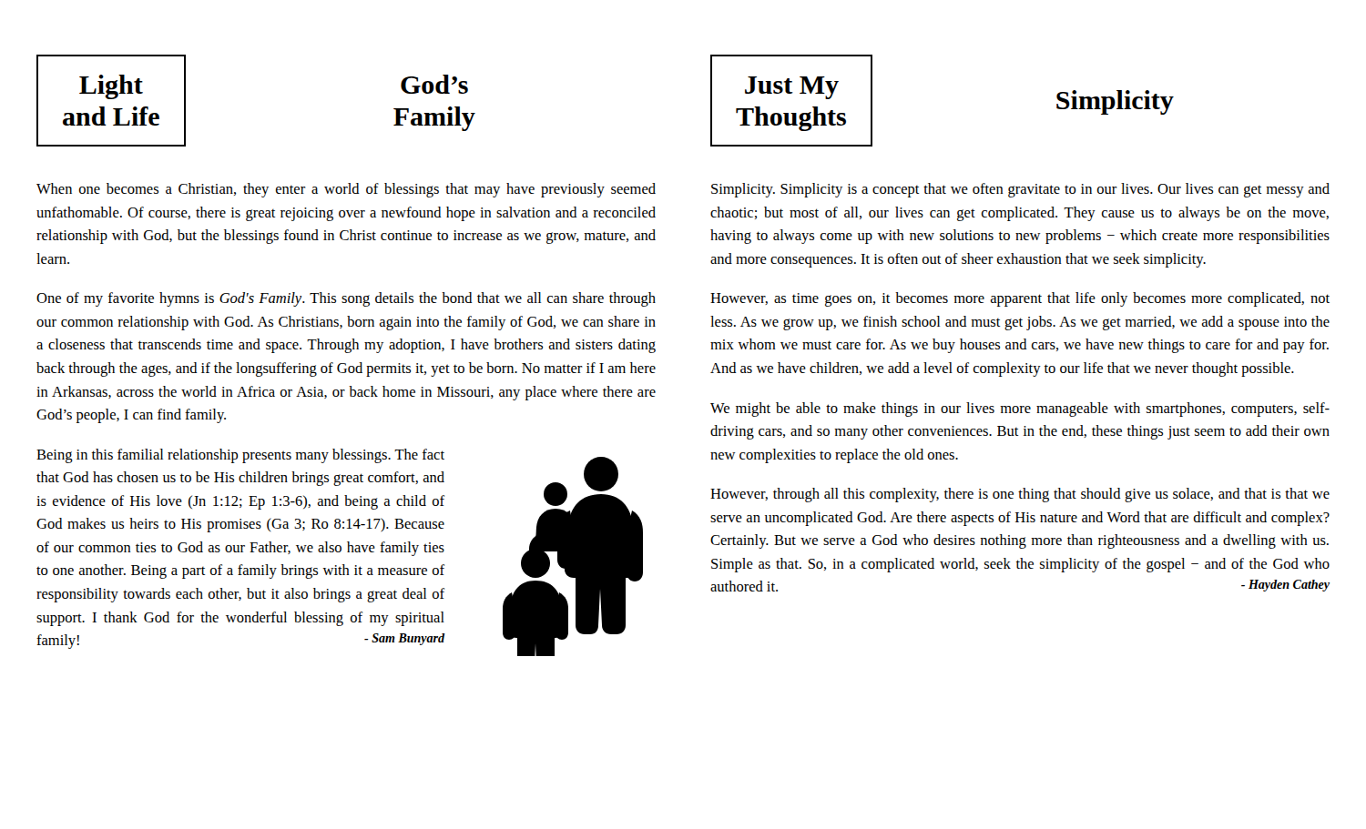Light
and Life
God’s
Family
When one becomes a Christian, they enter a world of blessings that may have previously seemed unfathomable. Of course, there is great rejoicing over a newfound hope in salvation and a reconciled relationship with God, but the blessings found in Christ continue to increase as we grow, mature, and learn.
One of my favorite hymns is God's Family. This song details the bond that we all can share through our common relationship with God. As Christians, born again into the family of God, we can share in a closeness that transcends time and space. Through my adoption, I have brothers and sisters dating back through the ages, and if the longsuffering of God permits it, yet to be born. No matter if I am here in Arkansas, across the world in Africa or Asia, or back home in Missouri, any place where there are God’s people, I can find family.
Being in this familial relationship presents many blessings. The fact that God has chosen us to be His children brings great comfort, and is evidence of His love (Jn 1:12; Ep 1:3-6), and being a child of God makes us heirs to His promises (Ga 3; Ro 8:14-17). Because of our common ties to God as our Father, we also have family ties to one another. Being a part of a family brings with it a measure of responsibility towards each other, but it also brings a great deal of support. I thank God for the wonderful blessing of my spiritual family! - Sam Bunyard
Just My
Thoughts
Simplicity
Simplicity. Simplicity is a concept that we often gravitate to in our lives. Our lives can get messy and chaotic; but most of all, our lives can get complicated. They cause us to always be on the move, having to always come up with new solutions to new problems − which create more responsibilities and more consequences. It is often out of sheer exhaustion that we seek simplicity.
However, as time goes on, it becomes more apparent that life only becomes more complicated, not less. As we grow up, we finish school and must get jobs. As we get married, we add a spouse into the mix whom we must care for. As we buy houses and cars, we have new things to care for and pay for. And as we have children, we add a level of complexity to our life that we never thought possible.
We might be able to make things in our lives more manageable with smartphones, computers, self-driving cars, and so many other conveniences. But in the end, these things just seem to add their own new complexities to replace the old ones.
However, through all this complexity, there is one thing that should give us solace, and that is that we serve an uncomplicated God. Are there aspects of His nature and Word that are difficult and complex? Certainly. But we serve a God who desires nothing more than righteousness and a dwelling with us. Simple as that. So, in a complicated world, seek the simplicity of the gospel − and of the God who authored it. - Hayden Cathey